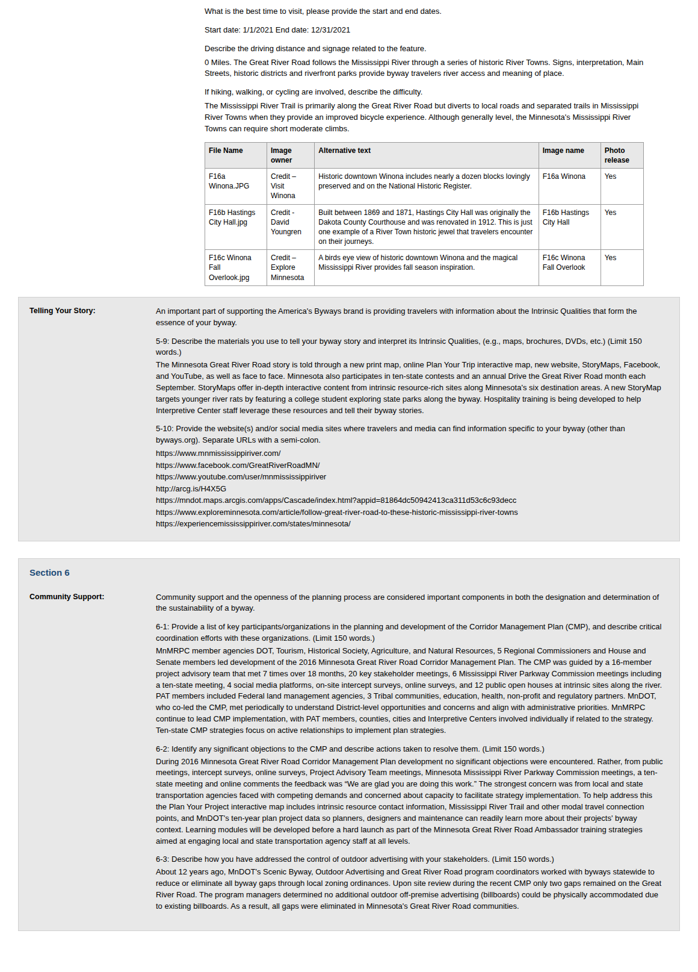What is the best time to visit, please provide the start and end dates.
Start date: 1/1/2021 End date: 12/31/2021
Describe the driving distance and signage related to the feature.
0 Miles. The Great River Road follows the Mississippi River through a series of historic River Towns. Signs, interpretation, Main Streets, historic districts and riverfront parks provide byway travelers river access and meaning of place.
If hiking, walking, or cycling are involved, describe the difficulty.
The Mississippi River Trail is primarily along the Great River Road but diverts to local roads and separated trails in Mississippi River Towns when they provide an improved bicycle experience. Although generally level, the Minnesota's Mississippi River Towns can require short moderate climbs.
| File Name | Image owner | Alternative text | Image name | Photo release |
| --- | --- | --- | --- | --- |
| F16a Winona.JPG | Credit – Visit Winona | Historic downtown Winona includes nearly a dozen blocks lovingly preserved and on the National Historic Register. | F16a Winona | Yes |
| F16b Hastings City Hall.jpg | Credit - David Youngren | Built between 1869 and 1871, Hastings City Hall was originally the Dakota County Courthouse and was renovated in 1912. This is just one example of a River Town historic jewel that travelers encounter on their journeys. | F16b Hastings City Hall | Yes |
| F16c Winona Fall Overlook.jpg | Credit – Explore Minnesota | A birds eye view of historic downtown Winona and the magical Mississippi River provides fall season inspiration. | F16c Winona Fall Overlook | Yes |
Telling Your Story:
An important part of supporting the America's Byways brand is providing travelers with information about the Intrinsic Qualities that form the essence of your byway.
5-9: Describe the materials you use to tell your byway story and interpret its Intrinsic Qualities, (e.g., maps, brochures, DVDs, etc.) (Limit 150 words.)
The Minnesota Great River Road story is told through a new print map, online Plan Your Trip interactive map, new website, StoryMaps, Facebook, and YouTube, as well as face to face. Minnesota also participates in ten-state contests and an annual Drive the Great River Road month each September. StoryMaps offer in-depth interactive content from intrinsic resource-rich sites along Minnesota's six destination areas. A new StoryMap targets younger river rats by featuring a college student exploring state parks along the byway. Hospitality training is being developed to help Interpretive Center staff leverage these resources and tell their byway stories.
5-10: Provide the website(s) and/or social media sites where travelers and media can find information specific to your byway (other than byways.org). Separate URLs with a semi-colon.
https://www.mnmississippiriver.com/
https://www.facebook.com/GreatRiverRoadMN/
https://www.youtube.com/user/mnmississippiriver
http://arcg.is/H4X5G
https://mndot.maps.arcgis.com/apps/Cascade/index.html?appid=81864dc50942413ca311d53c6c93decc
https://www.exploreminnesota.com/article/follow-great-river-road-to-these-historic-mississippi-river-towns
https://experiencemississippiriver.com/states/minnesota/
Section 6
Community Support:
Community support and the openness of the planning process are considered important components in both the designation and determination of the sustainability of a byway.
6-1: Provide a list of key participants/organizations in the planning and development of the Corridor Management Plan (CMP), and describe critical coordination efforts with these organizations. (Limit 150 words.)
MnMRPC member agencies DOT, Tourism, Historical Society, Agriculture, and Natural Resources, 5 Regional Commissioners and House and Senate members led development of the 2016 Minnesota Great River Road Corridor Management Plan. The CMP was guided by a 16-member project advisory team that met 7 times over 18 months, 20 key stakeholder meetings, 6 Mississippi River Parkway Commission meetings including a ten-state meeting, 4 social media platforms, on-site intercept surveys, online surveys, and 12 public open houses at intrinsic sites along the river. PAT members included Federal land management agencies, 3 Tribal communities, education, health, non-profit and regulatory partners. MnDOT, who co-led the CMP, met periodically to understand District-level opportunities and concerns and align with administrative priorities. MnMRPC continue to lead CMP implementation, with PAT members, counties, cities and Interpretive Centers involved individually if related to the strategy. Ten-state CMP strategies focus on active relationships to implement plan strategies.
6-2: Identify any significant objections to the CMP and describe actions taken to resolve them. (Limit 150 words.)
During 2016 Minnesota Great River Road Corridor Management Plan development no significant objections were encountered. Rather, from public meetings, intercept surveys, online surveys, Project Advisory Team meetings, Minnesota Mississippi River Parkway Commission meetings, a ten-state meeting and online comments the feedback was “We are glad you are doing this work.” The strongest concern was from local and state transportation agencies faced with competing demands and concerned about capacity to facilitate strategy implementation. To help address this the Plan Your Project interactive map includes intrinsic resource contact information, Mississippi River Trail and other modal travel connection points, and MnDOT's ten-year plan project data so planners, designers and maintenance can readily learn more about their projects' byway context. Learning modules will be developed before a hard launch as part of the Minnesota Great River Road Ambassador training strategies aimed at engaging local and state transportation agency staff at all levels.
6-3: Describe how you have addressed the control of outdoor advertising with your stakeholders. (Limit 150 words.)
About 12 years ago, MnDOT's Scenic Byway, Outdoor Advertising and Great River Road program coordinators worked with byways statewide to reduce or eliminate all byway gaps through local zoning ordinances. Upon site review during the recent CMP only two gaps remained on the Great River Road. The program managers determined no additional outdoor off-premise advertising (billboards) could be physically accommodated due to existing billboards. As a result, all gaps were eliminated in Minnesota's Great River Road communities.